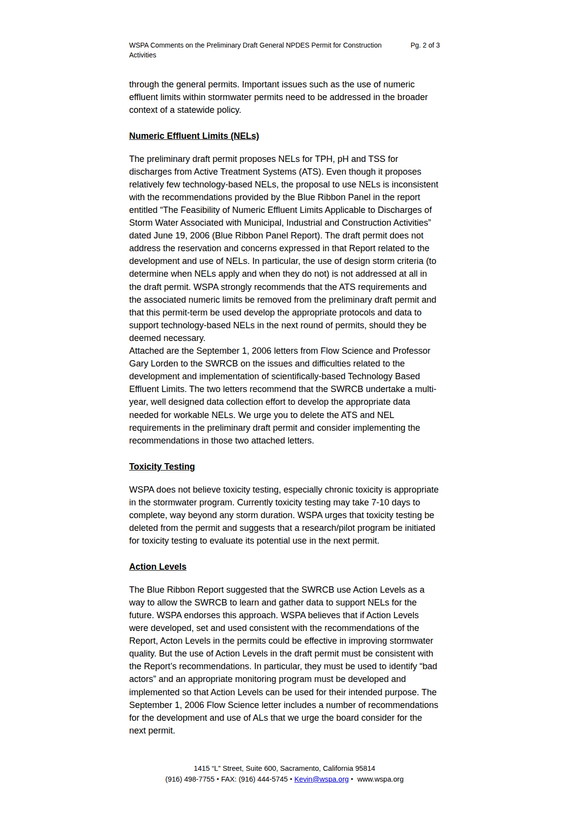WSPA Comments on the Preliminary Draft General NPDES Permit for Construction Activities
Pg. 2 of 3
through the general permits. Important issues such as the use of numeric effluent limits within stormwater permits need to be addressed in the broader context of a statewide policy.
Numeric Effluent Limits (NELs)
The preliminary draft permit proposes NELs for TPH, pH and TSS for discharges from Active Treatment Systems (ATS). Even though it proposes relatively few technology-based NELs, the proposal to use NELs is inconsistent with the recommendations provided by the Blue Ribbon Panel in the report entitled “The Feasibility of Numeric Effluent Limits Applicable to Discharges of Storm Water Associated with Municipal, Industrial and Construction Activities” dated June 19, 2006 (Blue Ribbon Panel Report). The draft permit does not address the reservation and concerns expressed in that Report related to the development and use of NELs. In particular, the use of design storm criteria (to determine when NELs apply and when they do not) is not addressed at all in the draft permit. WSPA strongly recommends that the ATS requirements and the associated numeric limits be removed from the preliminary draft permit and that this permit-term be used develop the appropriate protocols and data to support technology-based NELs in the next round of permits, should they be deemed necessary.
Attached are the September 1, 2006 letters from Flow Science and Professor Gary Lorden to the SWRCB on the issues and difficulties related to the development and implementation of scientifically-based Technology Based Effluent Limits. The two letters recommend that the SWRCB undertake a multi-year, well designed data collection effort to develop the appropriate data needed for workable NELs. We urge you to delete the ATS and NEL requirements in the preliminary draft permit and consider implementing the recommendations in those two attached letters.
Toxicity Testing
WSPA does not believe toxicity testing, especially chronic toxicity is appropriate in the stormwater program. Currently toxicity testing may take 7-10 days to complete, way beyond any storm duration. WSPA urges that toxicity testing be deleted from the permit and suggests that a research/pilot program be initiated for toxicity testing to evaluate its potential use in the next permit.
Action Levels
The Blue Ribbon Report suggested that the SWRCB use Action Levels as a way to allow the SWRCB to learn and gather data to support NELs for the future. WSPA endorses this approach. WSPA believes that if Action Levels were developed, set and used consistent with the recommendations of the Report, Acton Levels in the permits could be effective in improving stormwater quality. But the use of Action Levels in the draft permit must be consistent with the Report’s recommendations. In particular, they must be used to identify “bad actors” and an appropriate monitoring program must be developed and implemented so that Action Levels can be used for their intended purpose. The September 1, 2006 Flow Science letter includes a number of recommendations for the development and use of ALs that we urge the board consider for the next permit.
1415 “L” Street, Suite 600, Sacramento, California 95814
(916) 498-7755 • FAX: (916) 444-5745 • Kevin@wspa.org • www.wspa.org